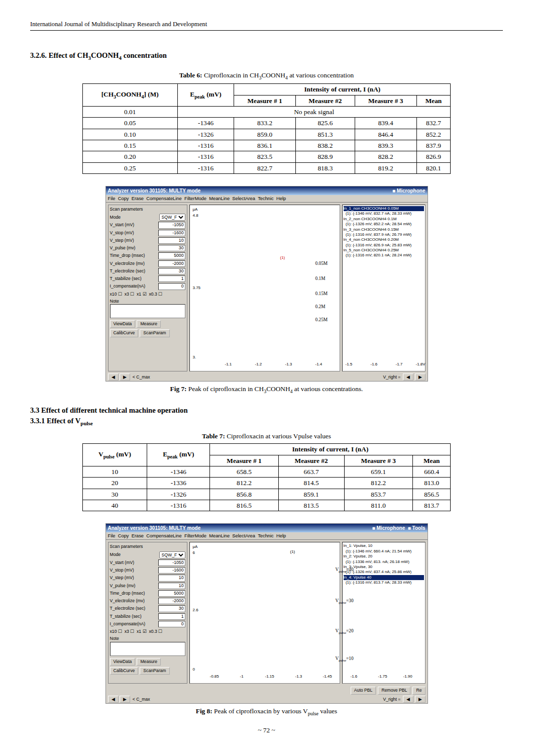International Journal of Multidisciplinary Research and Development
3.2.6. Effect of CH3COONH4 concentration
Table 6: Ciprofloxacin in CH3COONH4 at various concentration
| [CH 3 COONH 4 ] (M) | E peak (mV) | Intensity of current, I (nA) |
| --- | --- | --- |
| Measure # 1 | Measure #2 | Measure # 3 | Mean |
| 0.01 | No peak signal |
| 0.05 | -1346 | 833.2 | 825.6 | 839.4 | 832.7 |
| 0.10 | -1326 | 859.0 | 851.3 | 846.4 | 852.2 |
| 0.15 | -1316 | 836.1 | 838.2 | 839.3 | 837.9 |
| 0.20 | -1316 | 823.5 | 828.9 | 828.2 | 826.9 |
| 0.25 | -1316 | 822.7 | 818.3 | 819.2 | 820.1 |
Analyzer version 301105: MULTY mode ■ Microphone
File Copy Erase CompensateLine FilterMode MeanLine SelectArea Technic Help
Scan parameters
Mode SQW_F
V_start (mV)-1050
V_stop (mV)-1600
V_step (mV) 10
V_pulse (mv) 30
Time_drop (msec) 5000
V_electrolize (mv)-2000
T_electrolize (sec) 30
T_stabilize (sec) 1
I_compensate(nA) 0
x10 ☐ x3 ☐ x1 ☑ x0.3 ☐
Note
ViewData Measure CalibCurve ScanParam
µA 4.8 3.75 3. -1.1 -1.2 -1.3 -1.4 -1.5 -1.6 -1.7 -1.8V 0.05M 0.1M 0.15M 0.2M 0.25M (1)
In_1_non CH3COONH4 0.05M
(1): (-1346 mV; 832.7 nA; 28.33 mW)
In_2_non CH3COONH4 0.1M
(1): (-1326 mV; 852.2 nA; 28.54 mW)
In_3_non CH3COONH4 0.15M
(1): (-1316 mV; 837.9 nA; 26.79 mW)
In_4_non CH3COONH4 0.20M
(1): (-1316 mV; 826.9 nA; 25.83 mW)
In_5_non CH3COONH4 0.25M
(1): (-1316 mV; 820.1 nA; 28.24 mW)
◀ ▶ < C_max V_right = ◀ ▶
Fig 7: Peak of ciprofloxacin in CH3COONH4 at various concentrations.
3.3 Effect of different technical machine operation
3.3.1 Effect of Vpulse
Table 7: Ciprofloxacin at various Vpulse values
| V pulse (mV) | E peak (mV) | Intensity of current, I (nA) |
| --- | --- | --- |
| Measure # 1 | Measure #2 | Measure # 3 | Mean |
| 10 | -1346 | 658.5 | 663.7 | 659.1 | 660.4 |
| 20 | -1336 | 812.2 | 814.5 | 812.2 | 813.0 |
| 30 | -1326 | 856.8 | 859.1 | 853.7 | 856.5 |
| 40 | -1316 | 816.5 | 813.5 | 811.0 | 813.7 |
Analyzer version 301105: MULTY mode ■ Microphone ■ Tools
File Copy Erase CompensateLine FilterMode MeanLine SelectArea Technic Help
Scan parameters
Mode SQW_F
V_start (mV)-1050
V_stop (mV)-1600
V_step (mV) 10
V_pulse (mv) 10
Time_drop (msec) 5000
V_electrolize (mv)-2000
T_electrolize (sec) 30
T_stabilize (sec) 1
I_compensate(nA) 0
x10 ☐ x3 ☐ x1 ☑ x0.3 ☐
Note
ViewData Measure CalibCurve ScanParam
µA 6 2.6 0 -0.85 -1 -1.15 -1.3 -1.45 -1.6 -1.75 -1.90 Vpulse=40 Vpulse=30 Vpulse=20 Vpulse=10 (1)
In_1: Vpulse, 10
(1): (-1346 mV; 660.4 nA; 21.54 mW)
In_2: Vpulse, 20
(1): (-1336 mV; 813. nA; 26.18 mW)
In_3: Vpulse, 30
(1): (-1326 mV; 837.4 nA; 25.86 mW)
In_4: Vpulse 40
(1): (-1316 mV; 813.7 nA; 28.33 mW)
Auto PBL Remove PBL Re
◀ ▶ < C_max V_right = ◀ ▶
Fig 8: Peak of ciprofloxacin by various Vpulse values
~ 72 ~